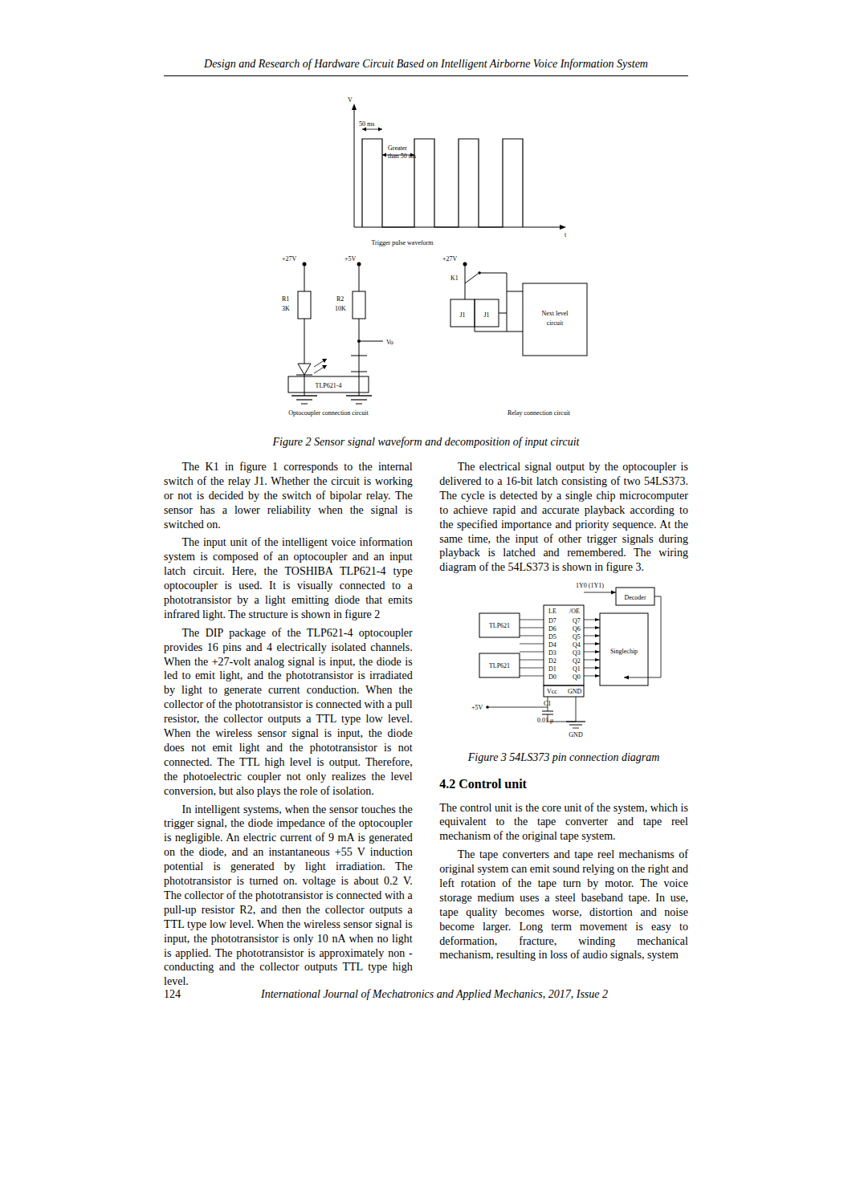Design and Research of Hardware Circuit Based on Intelligent Airborne Voice Information System
V t 50 ms Greater than 50 ms Trigger pulse waveform +27V R1 3K +5V R2 10K Vo TLP621-4 Optocoupler connection circuit +27V K1 J1 J1 Next level circuit Relay connection circuit
Figure 2 Sensor signal waveform and decomposition of input circuit
The K1 in figure 1 corresponds to the internal switch of the relay J1. Whether the circuit is working or not is decided by the switch of bipolar relay. The sensor has a lower reliability when the signal is switched on.
The input unit of the intelligent voice information system is composed of an optocoupler and an input latch circuit. Here, the TOSHIBA TLP621-4 type optocoupler is used. It is visually connected to a phototransistor by a light emitting diode that emits infrared light. The structure is shown in figure 2
The DIP package of the TLP621-4 optocoupler provides 16 pins and 4 electrically isolated channels. When the +27-volt analog signal is input, the diode is led to emit light, and the phototransistor is irradiated by light to generate current conduction. When the collector of the phototransistor is connected with a pull resistor, the collector outputs a TTL type low level. When the wireless sensor signal is input, the diode does not emit light and the phototransistor is not connected. The TTL high level is output. Therefore, the photoelectric coupler not only realizes the level conversion, but also plays the role of isolation.
In intelligent systems, when the sensor touches the trigger signal, the diode impedance of the optocoupler is negligible. An electric current of 9 mA is generated on the diode, and an instantaneous +55 V induction potential is generated by light irradiation. The phototransistor is turned on. voltage is about 0.2 V. The collector of the phototransistor is connected with a pull-up resistor R2, and then the collector outputs a TTL type low level. When the wireless sensor signal is input, the phototransistor is only 10 nA when no light is applied. The phototransistor is approximately non - conducting and the collector outputs TTL type high level.
The electrical signal output by the optocoupler is delivered to a 16-bit latch consisting of two 54LS373. The cycle is detected by a single chip microcomputer to achieve rapid and accurate playback according to the specified importance and priority sequence. At the same time, the input of other trigger signals during playback is latched and remembered. The wiring diagram of the 54LS373 is shown in figure 3.
Decoder 1Y0 (1Y1) LE /OE D7 Q7 D6 Q6 D5 Q5 D4 Q4 D3 Q3 D2 Q2 D1 Q1 D0 Q0 Vcc GND TLP621 TLP621 Singlechip +5V GND C1 0.01 μ
Figure 3 54LS373 pin connection diagram
4.2 Control unit
The control unit is the core unit of the system, which is equivalent to the tape converter and tape reel mechanism of the original tape system.
The tape converters and tape reel mechanisms of original system can emit sound relying on the right and left rotation of the tape turn by motor. The voice storage medium uses a steel baseband tape. In use, tape quality becomes worse, distortion and noise become larger. Long term movement is easy to deformation, fracture, winding mechanical mechanism, resulting in loss of audio signals, system
124
International Journal of Mechatronics and Applied Mechanics, 2017, Issue 2